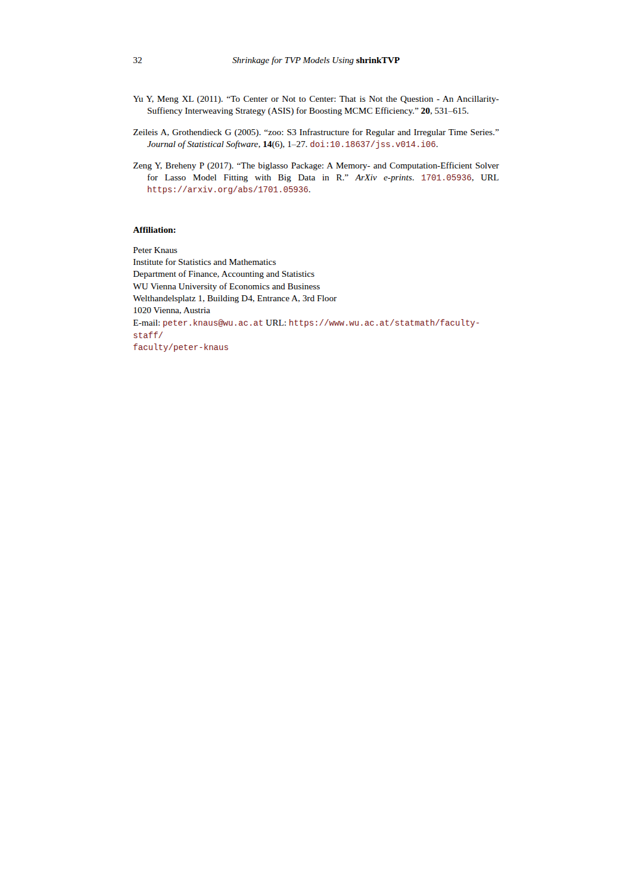32 Shrinkage for TVP Models Using shrinkTVP
Yu Y, Meng XL (2011). “To Center or Not to Center: That is Not the Question - An Ancillarity-Suffiency Interweaving Strategy (ASIS) for Boosting MCMC Efficiency.” 20, 531–615.
Zeileis A, Grothendieck G (2005). “zoo: S3 Infrastructure for Regular and Irregular Time Series.” Journal of Statistical Software, 14(6), 1–27. doi:10.18637/jss.v014.i06.
Zeng Y, Breheny P (2017). “The biglasso Package: A Memory- and Computation-Efficient Solver for Lasso Model Fitting with Big Data in R.” ArXiv e-prints. 1701.05936, URL https://arxiv.org/abs/1701.05936.
Affiliation:
Peter Knaus
Institute for Statistics and Mathematics
Department of Finance, Accounting and Statistics
WU Vienna University of Economics and Business
Welthandelsplatz 1, Building D4, Entrance A, 3rd Floor
1020 Vienna, Austria
E-mail: peter.knaus@wu.ac.at URL: https://www.wu.ac.at/statmath/faculty-staff/
faculty/peter-knaus